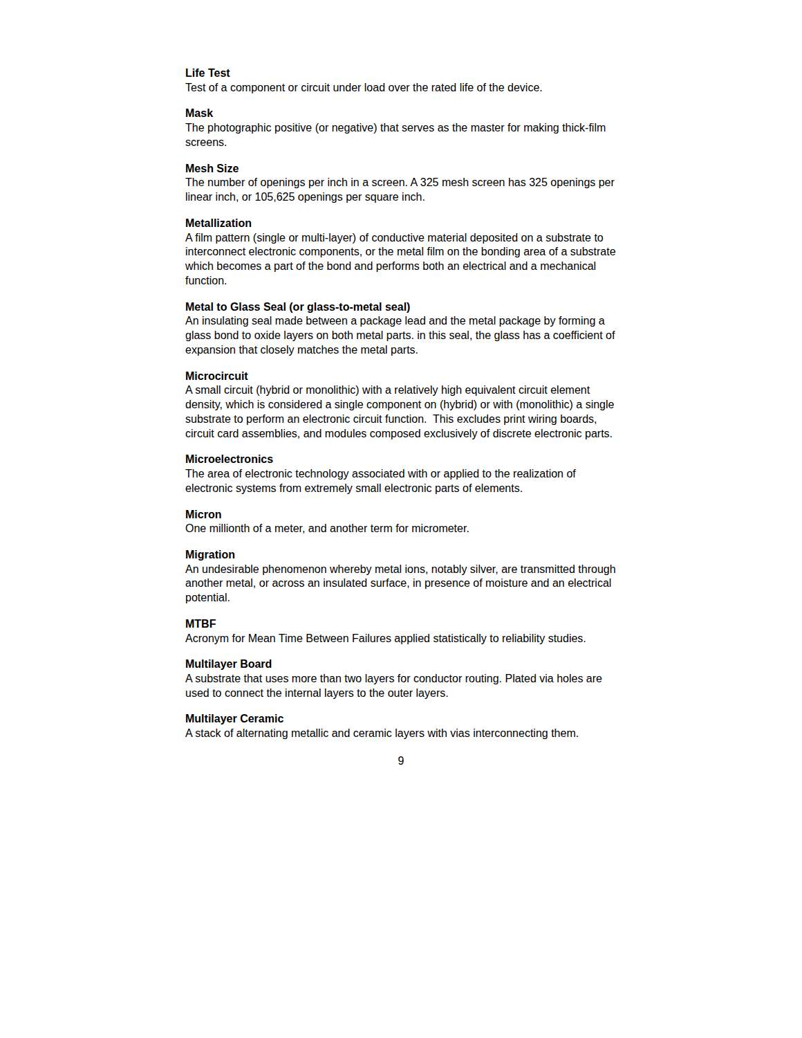Life Test
Test of a component or circuit under load over the rated life of the device.
Mask
The photographic positive (or negative) that serves as the master for making thick-film screens.
Mesh Size
The number of openings per inch in a screen. A 325 mesh screen has 325 openings per linear inch, or 105,625 openings per square inch.
Metallization
A film pattern (single or multi-layer) of conductive material deposited on a substrate to interconnect electronic components, or the metal film on the bonding area of a substrate which becomes a part of the bond and performs both an electrical and a mechanical function.
Metal to Glass Seal (or glass-to-metal seal)
An insulating seal made between a package lead and the metal package by forming a glass bond to oxide layers on both metal parts. in this seal, the glass has a coefficient of expansion that closely matches the metal parts.
Microcircuit
A small circuit (hybrid or monolithic) with a relatively high equivalent circuit element density, which is considered a single component on (hybrid) or with (monolithic) a single substrate to perform an electronic circuit function. This excludes print wiring boards, circuit card assemblies, and modules composed exclusively of discrete electronic parts.
Microelectronics
The area of electronic technology associated with or applied to the realization of electronic systems from extremely small electronic parts of elements.
Micron
One millionth of a meter, and another term for micrometer.
Migration
An undesirable phenomenon whereby metal ions, notably silver, are transmitted through another metal, or across an insulated surface, in presence of moisture and an electrical potential.
MTBF
Acronym for Mean Time Between Failures applied statistically to reliability studies.
Multilayer Board
A substrate that uses more than two layers for conductor routing. Plated via holes are used to connect the internal layers to the outer layers.
Multilayer Ceramic
A stack of alternating metallic and ceramic layers with vias interconnecting them.
9